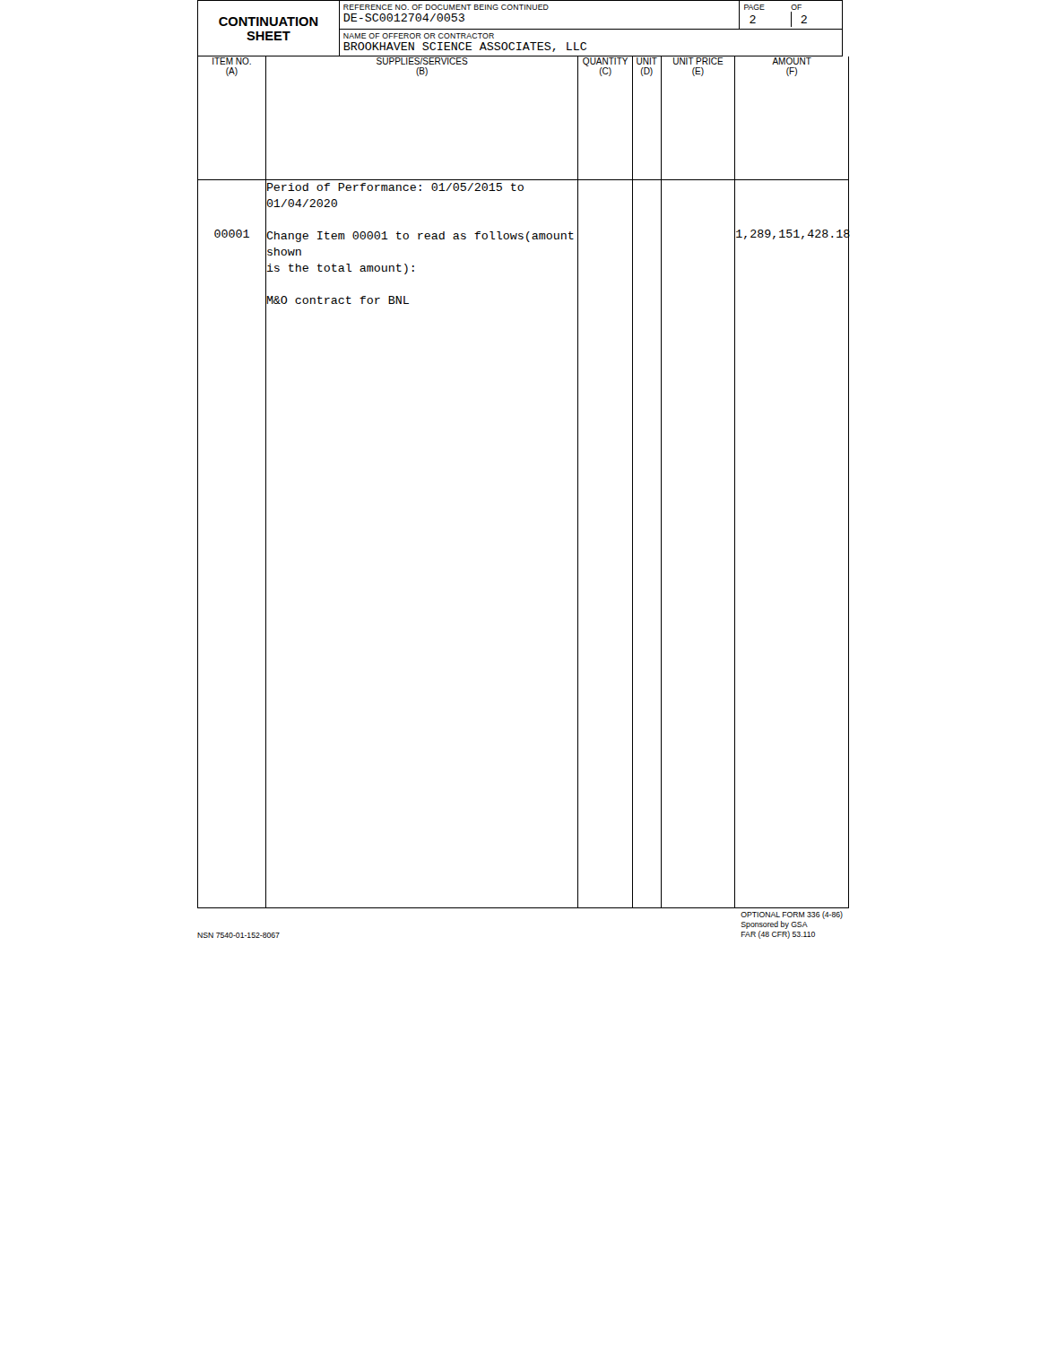| CONTINUATION SHEET | REFERENCE NO. OF DOCUMENT BEING CONTINUED DE-SC0012704/0053 | / PAGE / OF / / 2 / 2 / |
| NAME OF OFFEROR OR CONTRACTOR BROOKHAVEN SCIENCE ASSOCIATES, LLC |
| ITEM NO. (A) | SUPPLIES/SERVICES (B) | QUANTITY (C) | UNIT (D) | UNIT PRICE (E) | AMOUNT (F) |
| --- | --- | --- | --- | --- | --- |
| 00001 | Period of Performance: 01/05/2015 to 01/04/2020 Change Item 00001 to read as follows(amount shown is the total amount): M&O contract for BNL | | | | 1,289,151,428.18 |
NSN 7540-01-152-8067
OPTIONAL FORM 336 (4-86)
Sponsored by GSA
FAR (48 CFR) 53.110